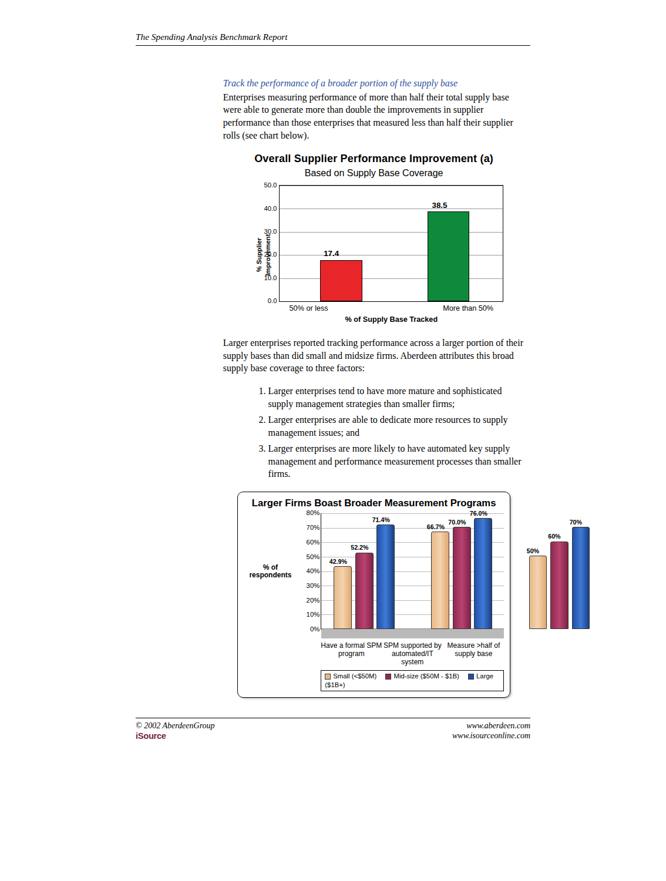The Spending Analysis Benchmark Report
Track the performance of a broader portion of the supply base
Enterprises measuring performance of more than half their total supply base were able to generate more than double the improvements in supplier performance than those enterprises that measured less than half their supplier rolls (see chart below).
Overall Supplier Performance Improvement (a)
Based on Supply Base Coverage
% Supplier
Improvement
50.0 40.0 30.0 20.0 10.0 0.0
17.4
38.5
50% or less More than 50%
% of Supply Base Tracked
Larger enterprises reported tracking performance across a larger portion of their supply bases than did small and midsize firms. Aberdeen attributes this broad supply base coverage to three factors:
Larger enterprises tend to have more mature and sophisticated supply management strategies than smaller firms;
Larger enterprises are able to dedicate more resources to supply management issues; and
Larger enterprises are more likely to have automated key supply management and performance measurement processes than smaller firms.
Larger Firms Boast Broader Measurement Programs
% of
respondents
80% 70% 60% 50% 40% 30% 20% 10% 0%
42.9%
52.2%
71.4%
66.7%
70.0%
76.0%
50%
60%
70%
Have a formal SPM
program
SPM supported by
automated/IT system
Measure >half of
supply base
Small (<$50M) Mid-size ($50M - $1B) Large ($1B+)
© 2002 AberdeenGroup
iSource
www.aberdeen.com
www.isourceonline.com